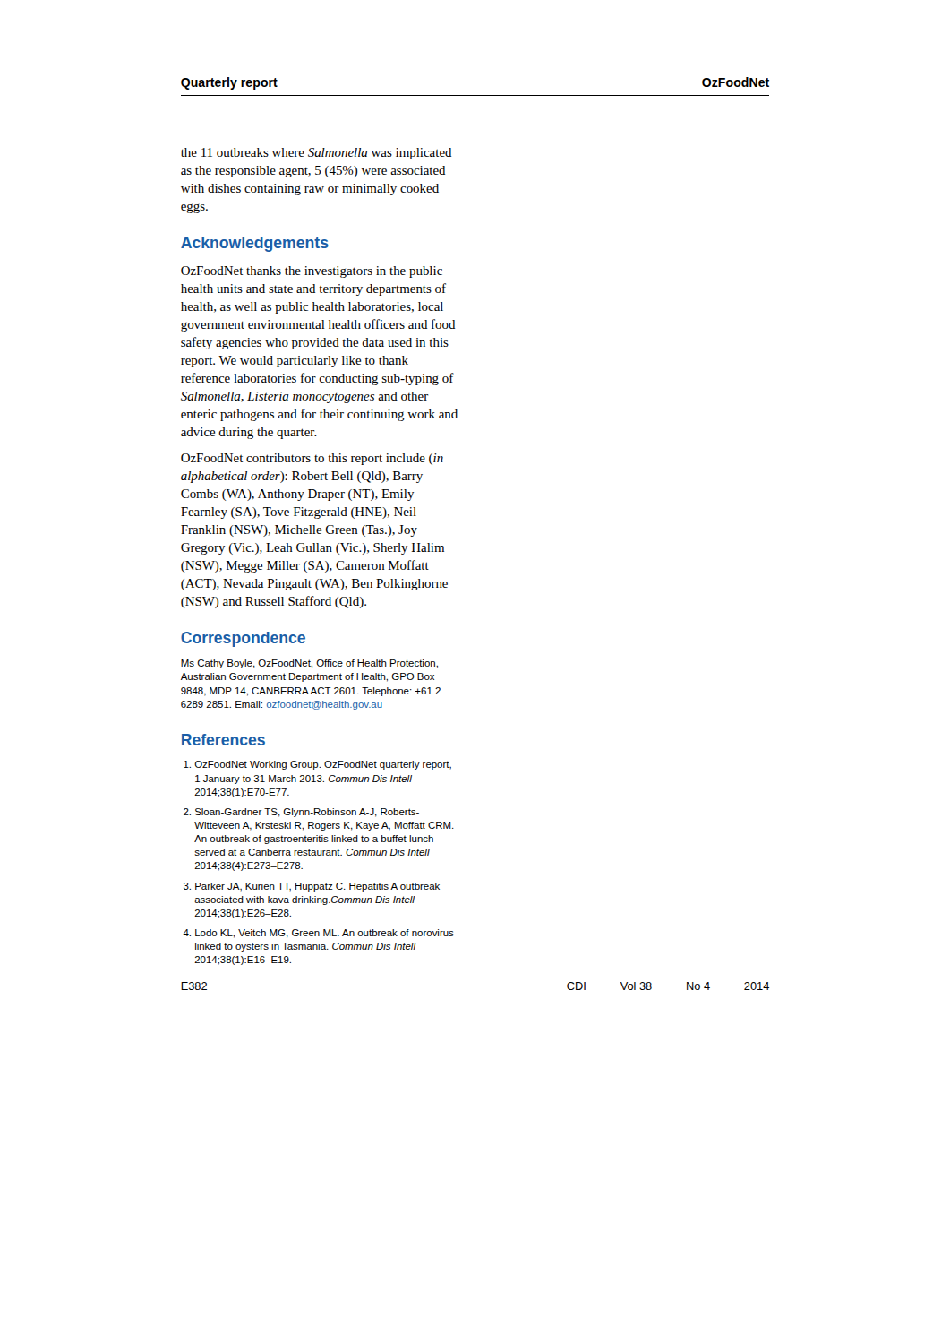Quarterly report
OzFoodNet
the 11 outbreaks where Salmonella was implicated as the responsible agent, 5 (45%) were associated with dishes containing raw or minimally cooked eggs.
Acknowledgements
OzFoodNet thanks the investigators in the public health units and state and territory departments of health, as well as public health laboratories, local government environmental health officers and food safety agencies who provided the data used in this report. We would particularly like to thank reference laboratories for conducting sub-typing of Salmonella, Listeria monocytogenes and other enteric pathogens and for their continuing work and advice during the quarter.
OzFoodNet contributors to this report include (in alphabetical order): Robert Bell (Qld), Barry Combs (WA), Anthony Draper (NT), Emily Fearnley (SA), Tove Fitzgerald (HNE), Neil Franklin (NSW), Michelle Green (Tas.), Joy Gregory (Vic.), Leah Gullan (Vic.), Sherly Halim (NSW), Megge Miller (SA), Cameron Moffatt (ACT), Nevada Pingault (WA), Ben Polkinghorne (NSW) and Russell Stafford (Qld).
Correspondence
Ms Cathy Boyle, OzFoodNet, Office of Health Protection, Australian Government Department of Health, GPO Box 9848, MDP 14, CANBERRA ACT 2601. Telephone: +61 2 6289 2851. Email: ozfoodnet@health.gov.au
References
OzFoodNet Working Group. OzFoodNet quarterly report, 1 January to 31 March 2013. Commun Dis Intell 2014;38(1):E70-E77.
Sloan-Gardner TS, Glynn-Robinson A-J, Roberts-Witteveen A, Krsteski R, Rogers K, Kaye A, Moffatt CRM. An outbreak of gastroenteritis linked to a buffet lunch served at a Canberra restaurant. Commun Dis Intell 2014;38(4):E273–E278.
Parker JA, Kurien TT, Huppatz C. Hepatitis A outbreak associated with kava drinking.Commun Dis Intell 2014;38(1):E26–E28.
Lodo KL, Veitch MG, Green ML. An outbreak of norovirus linked to oysters in Tasmania. Commun Dis Intell 2014;38(1):E16–E19.
E382
CDI Vol 38 No 4 2014